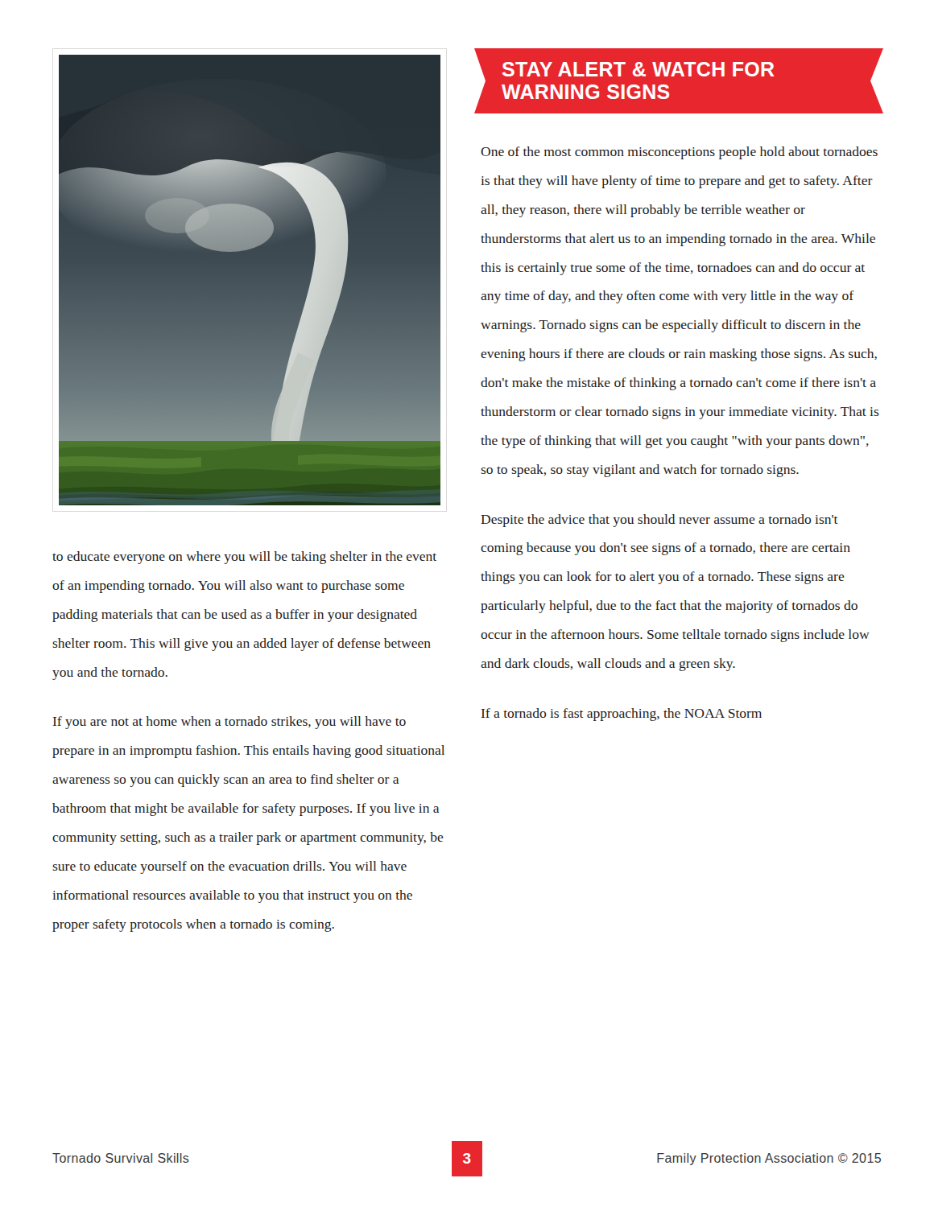to educate everyone on where you will be taking shelter in the event of an impending tornado. You will also want to purchase some padding materials that can be used as a buffer in your designated shelter room. This will give you an added layer of defense between you and the tornado.
If you are not at home when a tornado strikes, you will have to prepare in an impromptu fashion. This entails having good situational awareness so you can quickly scan an area to find shelter or a bathroom that might be available for safety purposes. If you live in a community setting, such as a trailer park or apartment community, be sure to educate yourself on the evacuation drills. You will have informational resources available to you that instruct you on the proper safety protocols when a tornado is coming.
Stay Alert & Watch for Warning Signs
One of the most common misconceptions people hold about tornadoes is that they will have plenty of time to prepare and get to safety. After all, they reason, there will probably be terrible weather or thunderstorms that alert us to an impending tornado in the area. While this is certainly true some of the time, tornadoes can and do occur at any time of day, and they often come with very little in the way of warnings. Tornado signs can be especially difficult to discern in the evening hours if there are clouds or rain masking those signs. As such, don't make the mistake of thinking a tornado can't come if there isn't a thunderstorm or clear tornado signs in your immediate vicinity. That is the type of thinking that will get you caught "with your pants down", so to speak, so stay vigilant and watch for tornado signs.
Despite the advice that you should never assume a tornado isn't coming because you don't see signs of a tornado, there are certain things you can look for to alert you of a tornado. These signs are particularly helpful, due to the fact that the majority of tornados do occur in the afternoon hours. Some telltale tornado signs include low and dark clouds, wall clouds and a green sky.
If a tornado is fast approaching, the NOAA Storm
Tornado Survival Skills
3
Family Protection Association © 2015